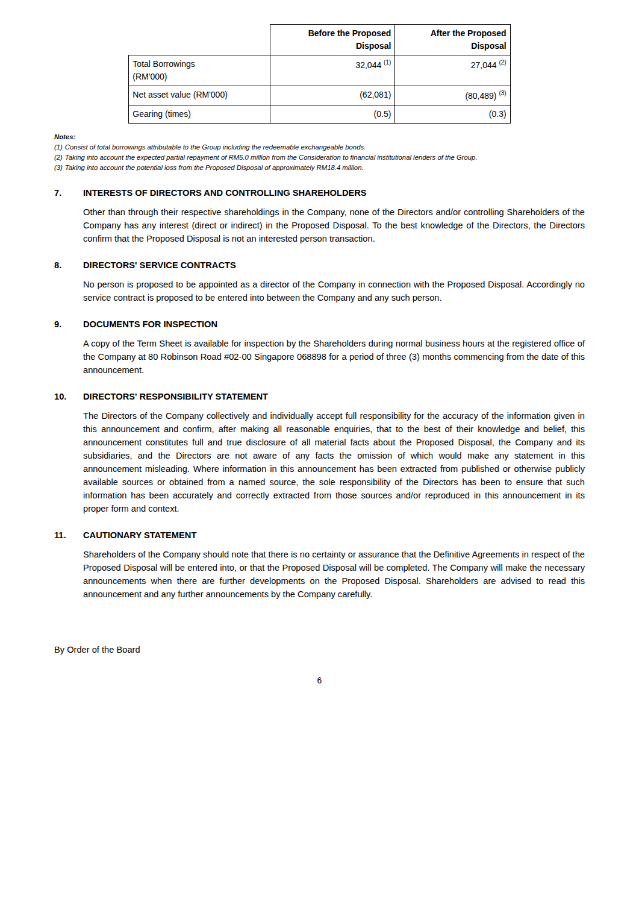| | Before the Proposed Disposal | After the Proposed Disposal |
| --- | --- | --- |
| Total Borrowings (RM'000) | 32,044 (1) | 27,044 (2) |
| Net asset value (RM'000) | (62,081) | (80,489) (3) |
| Gearing (times) | (0.5) | (0.3) |
Notes:
| (1) | Consist of total borrowings attributable to the Group including the redeemable exchangeable bonds. |
| (2) | Taking into account the expected partial repayment of RM5.0 million from the Consideration to financial institutional lenders of the Group. |
| (3) | Taking into account the potential loss from the Proposed Disposal of approximately RM18.4 million. |
7.
Interests of Directors and Controlling Shareholders
Other than through their respective shareholdings in the Company, none of the Directors and/or controlling Shareholders of the Company has any interest (direct or indirect) in the Proposed Disposal. To the best knowledge of the Directors, the Directors confirm that the Proposed Disposal is not an interested person transaction.
8.
Directors' Service Contracts
No person is proposed to be appointed as a director of the Company in connection with the Proposed Disposal. Accordingly no service contract is proposed to be entered into between the Company and any such person.
9.
Documents for Inspection
A copy of the Term Sheet is available for inspection by the Shareholders during normal business hours at the registered office of the Company at 80 Robinson Road #02-00 Singapore 068898 for a period of three (3) months commencing from the date of this announcement.
10.
Directors' Responsibility Statement
The Directors of the Company collectively and individually accept full responsibility for the accuracy of the information given in this announcement and confirm, after making all reasonable enquiries, that to the best of their knowledge and belief, this announcement constitutes full and true disclosure of all material facts about the Proposed Disposal, the Company and its subsidiaries, and the Directors are not aware of any facts the omission of which would make any statement in this announcement misleading. Where information in this announcement has been extracted from published or otherwise publicly available sources or obtained from a named source, the sole responsibility of the Directors has been to ensure that such information has been accurately and correctly extracted from those sources and/or reproduced in this announcement in its proper form and context.
11.
Cautionary Statement
Shareholders of the Company should note that there is no certainty or assurance that the Definitive Agreements in respect of the Proposed Disposal will be entered into, or that the Proposed Disposal will be completed. The Company will make the necessary announcements when there are further developments on the Proposed Disposal. Shareholders are advised to read this announcement and any further announcements by the Company carefully.
By Order of the Board
6